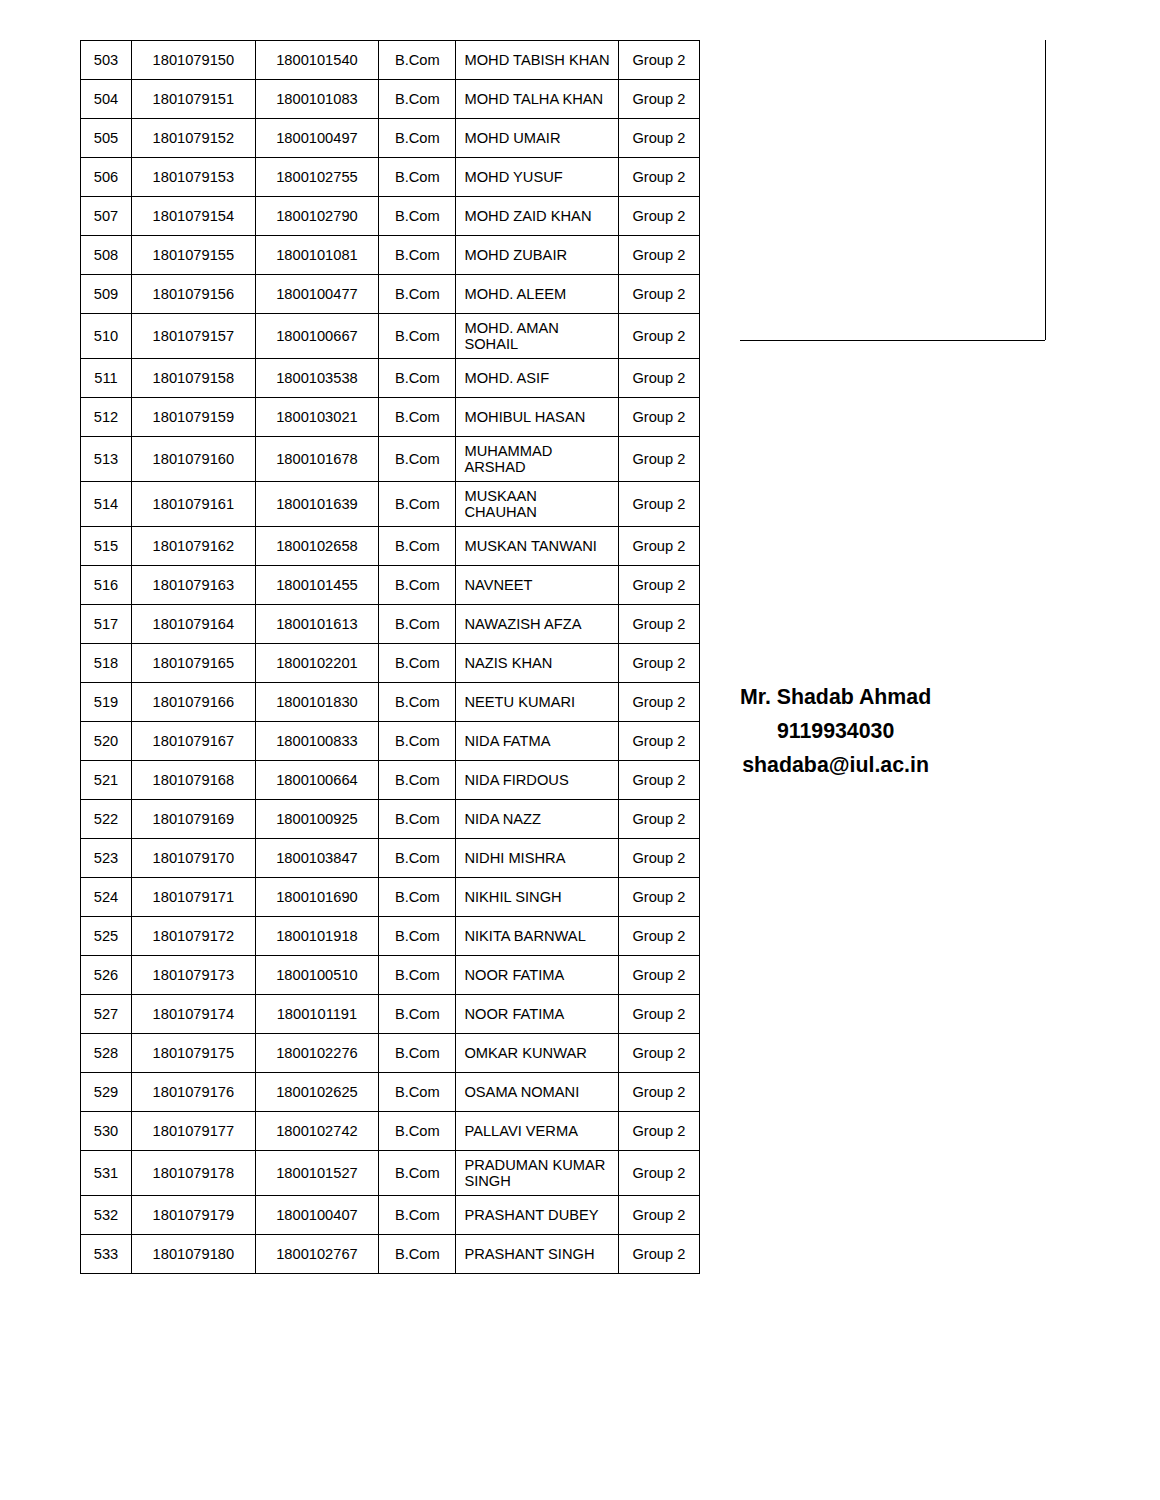| 503 | 1801079150 | 1800101540 | B.Com | MOHD TABISH KHAN | Group 2 |
| 504 | 1801079151 | 1800101083 | B.Com | MOHD TALHA KHAN | Group 2 |
| 505 | 1801079152 | 1800100497 | B.Com | MOHD UMAIR | Group 2 |
| 506 | 1801079153 | 1800102755 | B.Com | MOHD YUSUF | Group 2 |
| 507 | 1801079154 | 1800102790 | B.Com | MOHD ZAID KHAN | Group 2 |
| 508 | 1801079155 | 1800101081 | B.Com | MOHD ZUBAIR | Group 2 |
| 509 | 1801079156 | 1800100477 | B.Com | MOHD. ALEEM | Group 2 |
| 510 | 1801079157 | 1800100667 | B.Com | MOHD. AMAN SOHAIL | Group 2 |
| 511 | 1801079158 | 1800103538 | B.Com | MOHD. ASIF | Group 2 |
| 512 | 1801079159 | 1800103021 | B.Com | MOHIBUL HASAN | Group 2 |
| 513 | 1801079160 | 1800101678 | B.Com | MUHAMMAD ARSHAD | Group 2 |
| 514 | 1801079161 | 1800101639 | B.Com | MUSKAAN CHAUHAN | Group 2 |
| 515 | 1801079162 | 1800102658 | B.Com | MUSKAN TANWANI | Group 2 |
| 516 | 1801079163 | 1800101455 | B.Com | NAVNEET | Group 2 |
| 517 | 1801079164 | 1800101613 | B.Com | NAWAZISH AFZA | Group 2 |
| 518 | 1801079165 | 1800102201 | B.Com | NAZIS KHAN | Group 2 |
| 519 | 1801079166 | 1800101830 | B.Com | NEETU KUMARI | Group 2 |
| 520 | 1801079167 | 1800100833 | B.Com | NIDA FATMA | Group 2 |
| 521 | 1801079168 | 1800100664 | B.Com | NIDA FIRDOUS | Group 2 |
| 522 | 1801079169 | 1800100925 | B.Com | NIDA NAZZ | Group 2 |
| 523 | 1801079170 | 1800103847 | B.Com | NIDHI MISHRA | Group 2 |
| 524 | 1801079171 | 1800101690 | B.Com | NIKHIL SINGH | Group 2 |
| 525 | 1801079172 | 1800101918 | B.Com | NIKITA BARNWAL | Group 2 |
| 526 | 1801079173 | 1800100510 | B.Com | NOOR FATIMA | Group 2 |
| 527 | 1801079174 | 1800101191 | B.Com | NOOR FATIMA | Group 2 |
| 528 | 1801079175 | 1800102276 | B.Com | OMKAR KUNWAR | Group 2 |
| 529 | 1801079176 | 1800102625 | B.Com | OSAMA NOMANI | Group 2 |
| 530 | 1801079177 | 1800102742 | B.Com | PALLAVI VERMA | Group 2 |
| 531 | 1801079178 | 1800101527 | B.Com | PRADUMAN KUMAR SINGH | Group 2 |
| 532 | 1801079179 | 1800100407 | B.Com | PRASHANT DUBEY | Group 2 |
| 533 | 1801079180 | 1800102767 | B.Com | PRASHANT SINGH | Group 2 |
Mr. Shadab Ahmad
9119934030
shadaba@iul.ac.in